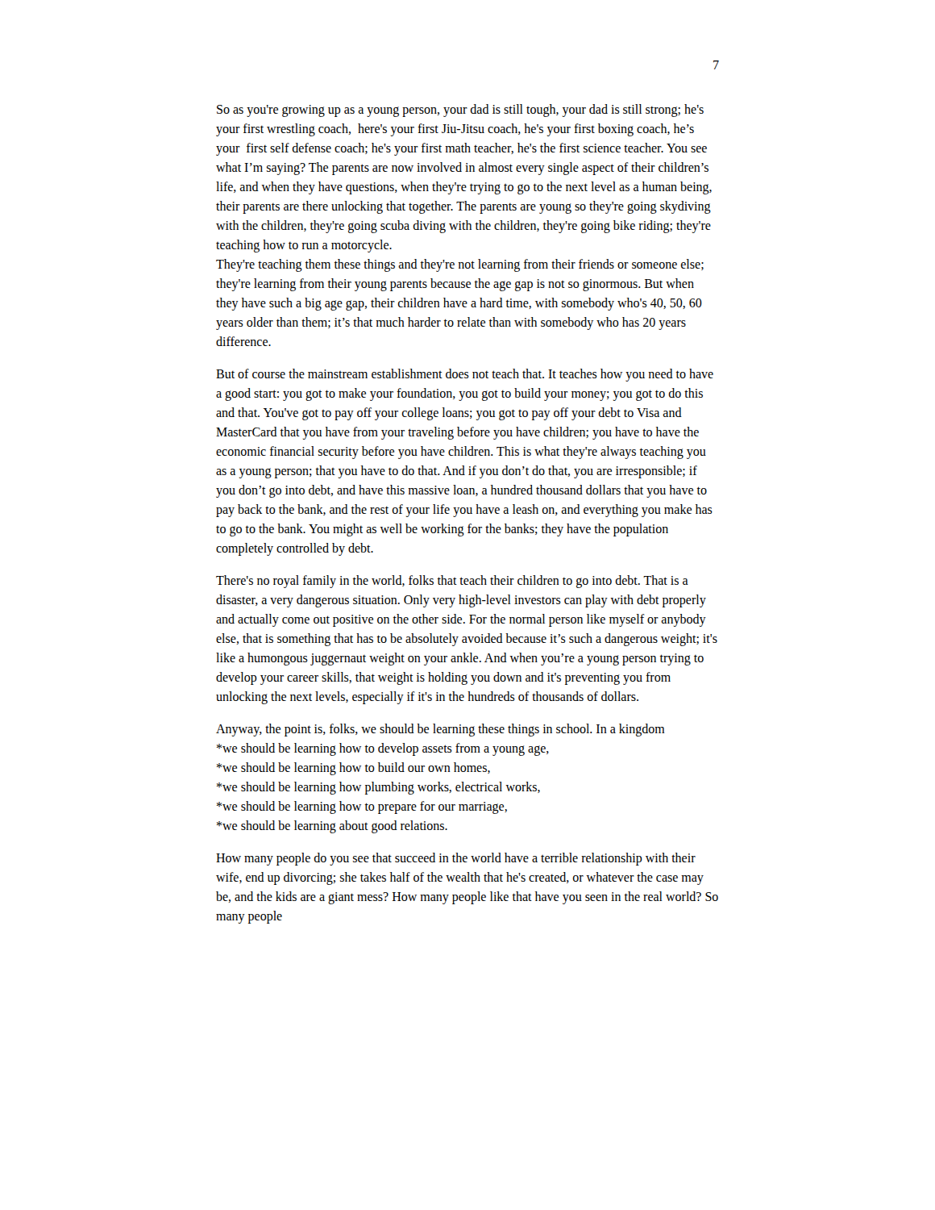7
So as you're growing up as a young person, your dad is still tough, your dad is still strong; he's your first wrestling coach, here's your first Jiu-Jitsu coach, he's your first boxing coach, he’s your first self defense coach; he's your first math teacher, he's the first science teacher. You see what I’m saying? The parents are now involved in almost every single aspect of their children’s life, and when they have questions, when they're trying to go to the next level as a human being, their parents are there unlocking that together. The parents are young so they're going skydiving with the children, they're going scuba diving with the children, they're going bike riding; they're teaching how to run a motorcycle.
They're teaching them these things and they're not learning from their friends or someone else; they're learning from their young parents because the age gap is not so ginormous. But when they have such a big age gap, their children have a hard time, with somebody who's 40, 50, 60 years older than them; it’s that much harder to relate than with somebody who has 20 years difference.
But of course the mainstream establishment does not teach that. It teaches how you need to have a good start: you got to make your foundation, you got to build your money; you got to do this and that. You've got to pay off your college loans; you got to pay off your debt to Visa and MasterCard that you have from your traveling before you have children; you have to have the economic financial security before you have children. This is what they're always teaching you as a young person; that you have to do that. And if you don’t do that, you are irresponsible; if you don’t go into debt, and have this massive loan, a hundred thousand dollars that you have to pay back to the bank, and the rest of your life you have a leash on, and everything you make has to go to the bank. You might as well be working for the banks; they have the population completely controlled by debt.
There's no royal family in the world, folks that teach their children to go into debt. That is a disaster, a very dangerous situation. Only very high-level investors can play with debt properly and actually come out positive on the other side. For the normal person like myself or anybody else, that is something that has to be absolutely avoided because it’s such a dangerous weight; it's like a humongous juggernaut weight on your ankle. And when you’re a young person trying to develop your career skills, that weight is holding you down and it's preventing you from unlocking the next levels, especially if it's in the hundreds of thousands of dollars.
Anyway, the point is, folks, we should be learning these things in school. In a kingdom
*we should be learning how to develop assets from a young age,
*we should be learning how to build our own homes,
*we should be learning how plumbing works, electrical works,
*we should be learning how to prepare for our marriage,
*we should be learning about good relations.
How many people do you see that succeed in the world have a terrible relationship with their wife, end up divorcing; she takes half of the wealth that he's created, or whatever the case may be, and the kids are a giant mess? How many people like that have you seen in the real world? So many people